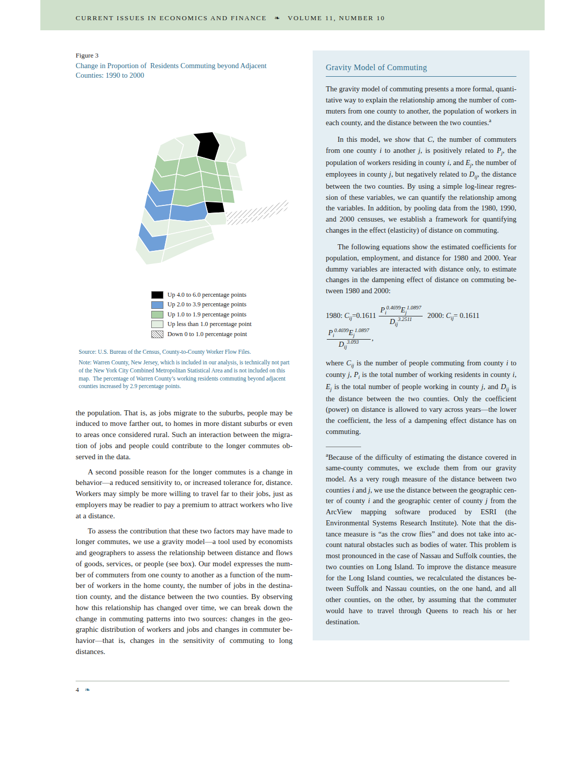CURRENT ISSUES IN ECONOMICS AND FINANCE ❧ VOLUME 11, NUMBER 10
Figure 3
Change in Proportion of Residents Commuting beyond Adjacent
Counties: 1990 to 2000
Up 4.0 to 6.0 percentage points
Up 2.0 to 3.9 percentage points
Up 1.0 to 1.9 percentage points
Up less than 1.0 percentage point
Down 0 to 1.0 percentage point
Source: U.S. Bureau of the Census, County-to-County Worker Flow Files.
Note: Warren County, New Jersey, which is included in our analysis, is technically not part of the New York City Combined Metropolitan Statistical Area and is not included on this map. The percentage of Warren County’s working residents commuting beyond adjacent counties increased by 2.9 percentage points.
the population. That is, as jobs migrate to the suburbs, people may be induced to move farther out, to homes in more distant suburbs or even to areas once considered rural. Such an interaction between the migration of jobs and people could contribute to the longer commutes observed in the data.
A second possible reason for the longer commutes is a change in behavior—a reduced sensitivity to, or increased tolerance for, distance. Workers may simply be more willing to travel far to their jobs, just as employers may be readier to pay a premium to attract workers who live at a distance.
To assess the contribution that these two factors may have made to longer commutes, we use a gravity model—a tool used by economists and geographers to assess the relationship between distance and flows of goods, services, or people (see box). Our model expresses the number of commuters from one county to another as a function of the number of workers in the home county, the number of jobs in the destination county, and the distance between the two counties. By observing how this relationship has changed over time, we can break down the change in commuting patterns into two sources: changes in the geographic distribution of workers and jobs and changes in commuter behavior—that is, changes in the sensitivity of commuting to long distances.
Gravity Model of Commuting
The gravity model of commuting presents a more formal, quantitative way to explain the relationship among the number of commuters from one county to another, the population of workers in each county, and the distance between the two counties.a
In this model, we show that C, the number of commuters from one county i to another j, is positively related to Pj, the population of workers residing in county i, and Ej, the number of employees in county j, but negatively related to Dij, the distance between the two counties. By using a simple log-linear regression of these variables, we can quantify the relationship among the variables. In addition, by pooling data from the 1980, 1990, and 2000 censuses, we establish a framework for quantifying changes in the effect (elasticity) of distance on commuting.
The following equations show the estimated coefficients for population, employment, and distance for 1980 and 2000. Year dummy variables are interacted with distance only, to estimate changes in the dampening effect of distance on commuting between 1980 and 2000:
1980: Cij=0.1611 Pi0.4699Ej1.0897 Dij3.2511 2000: Cij= 0.1611 Pi0.4699Ej1.0897 Dij3.093 ,
where Cij is the number of people commuting from county i to county j, Pi is the total number of working residents in county i, Ej is the total number of people working in county j, and Dij is the distance between the two counties. Only the coefficient (power) on distance is allowed to vary across years—the lower the coefficient, the less of a dampening effect distance has on commuting.
aBecause of the difficulty of estimating the distance covered in same-county commutes, we exclude them from our gravity model. As a very rough measure of the distance between two counties i and j, we use the distance between the geographic center of county i and the geographic center of county j from the ArcView mapping software produced by ESRI (the Environmental Systems Research Institute). Note that the distance measure is “as the crow flies” and does not take into account natural obstacles such as bodies of water. This problem is most pronounced in the case of Nassau and Suffolk counties, the two counties on Long Island. To improve the distance measure for the Long Island counties, we recalculated the distances between Suffolk and Nassau counties, on the one hand, and all other counties, on the other, by assuming that the commuter would have to travel through Queens to reach his or her destination.
4 ❧